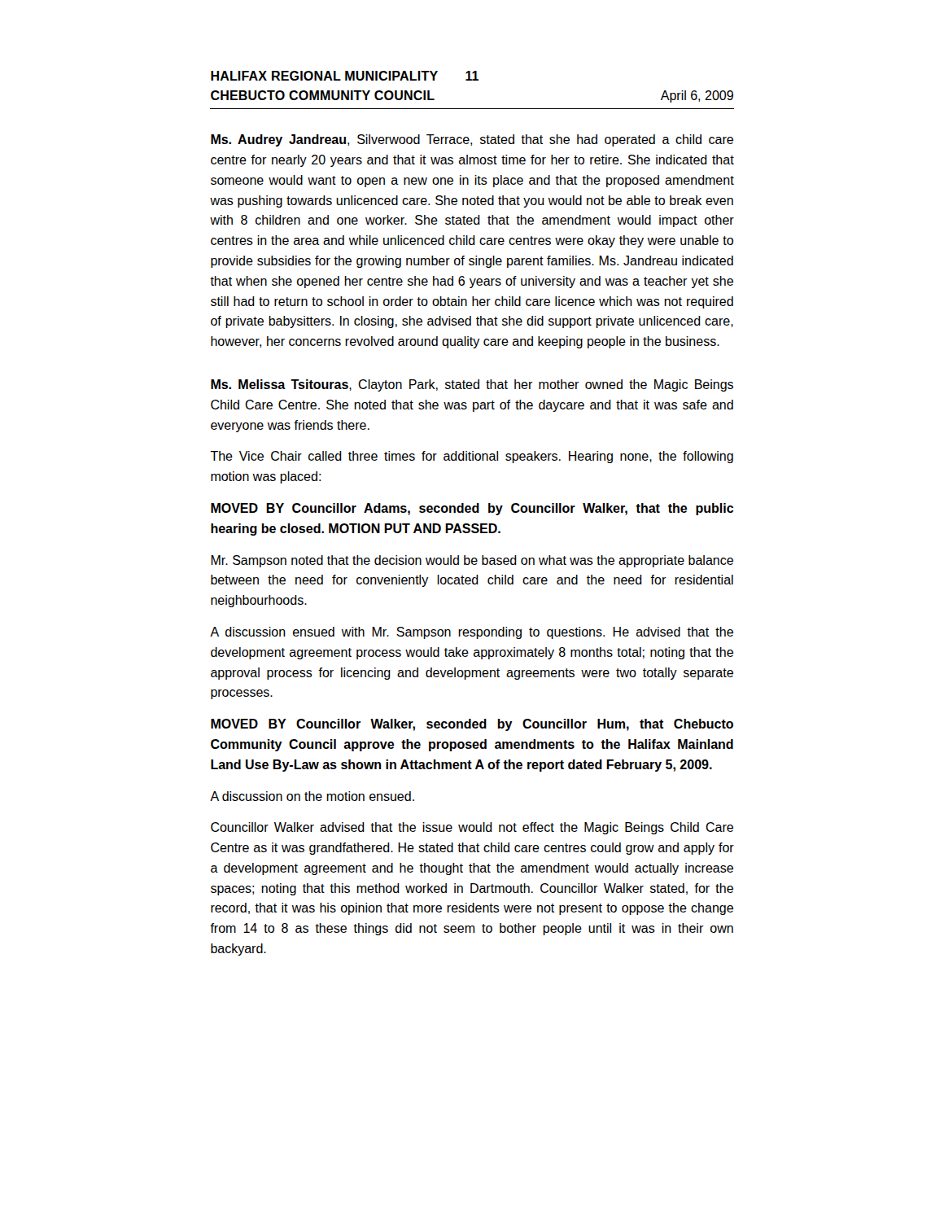HALIFAX REGIONAL MUNICIPALITY 11
CHEBUCTO COMMUNITY COUNCIL April 6, 2009
Ms. Audrey Jandreau, Silverwood Terrace, stated that she had operated a child care centre for nearly 20 years and that it was almost time for her to retire. She indicated that someone would want to open a new one in its place and that the proposed amendment was pushing towards unlicenced care. She noted that you would not be able to break even with 8 children and one worker. She stated that the amendment would impact other centres in the area and while unlicenced child care centres were okay they were unable to provide subsidies for the growing number of single parent families. Ms. Jandreau indicated that when she opened her centre she had 6 years of university and was a teacher yet she still had to return to school in order to obtain her child care licence which was not required of private babysitters. In closing, she advised that she did support private unlicenced care, however, her concerns revolved around quality care and keeping people in the business.
Ms. Melissa Tsitouras, Clayton Park, stated that her mother owned the Magic Beings Child Care Centre. She noted that she was part of the daycare and that it was safe and everyone was friends there.
The Vice Chair called three times for additional speakers. Hearing none, the following motion was placed:
MOVED BY Councillor Adams, seconded by Councillor Walker, that the public hearing be closed. MOTION PUT AND PASSED.
Mr. Sampson noted that the decision would be based on what was the appropriate balance between the need for conveniently located child care and the need for residential neighbourhoods.
A discussion ensued with Mr. Sampson responding to questions. He advised that the development agreement process would take approximately 8 months total; noting that the approval process for licencing and development agreements were two totally separate processes.
MOVED BY Councillor Walker, seconded by Councillor Hum, that Chebucto Community Council approve the proposed amendments to the Halifax Mainland Land Use By-Law as shown in Attachment A of the report dated February 5, 2009.
A discussion on the motion ensued.
Councillor Walker advised that the issue would not effect the Magic Beings Child Care Centre as it was grandfathered. He stated that child care centres could grow and apply for a development agreement and he thought that the amendment would actually increase spaces; noting that this method worked in Dartmouth. Councillor Walker stated, for the record, that it was his opinion that more residents were not present to oppose the change from 14 to 8 as these things did not seem to bother people until it was in their own backyard.